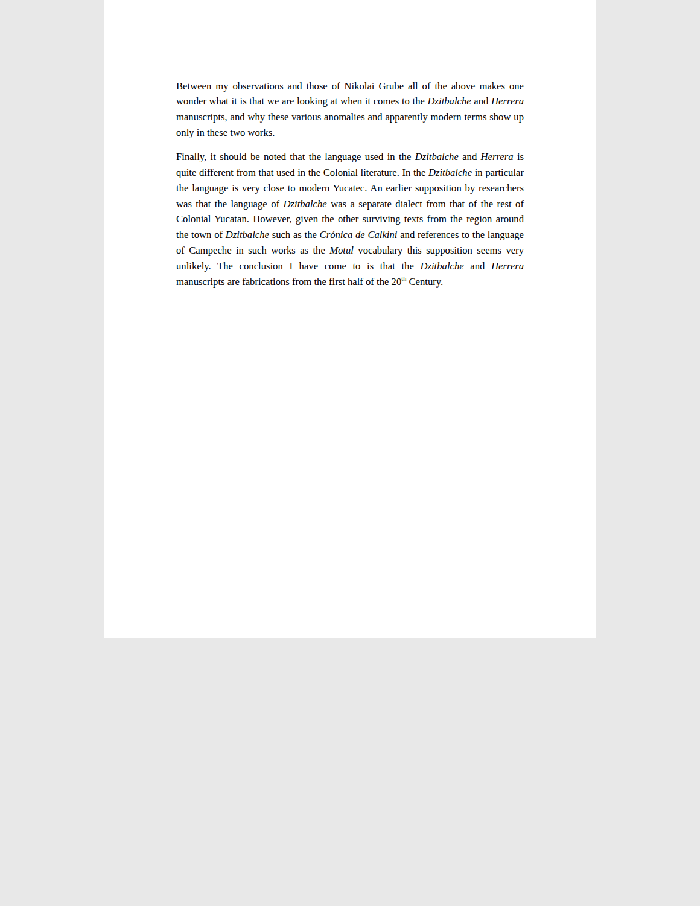Between my observations and those of Nikolai Grube all of the above makes one wonder what it is that we are looking at when it comes to the Dzitbalche and Herrera manuscripts, and why these various anomalies and apparently modern terms show up only in these two works.
Finally, it should be noted that the language used in the Dzitbalche and Herrera is quite different from that used in the Colonial literature. In the Dzitbalche in particular the language is very close to modern Yucatec. An earlier supposition by researchers was that the language of Dzitbalche was a separate dialect from that of the rest of Colonial Yucatan. However, given the other surviving texts from the region around the town of Dzitbalche such as the Crónica de Calkini and references to the language of Campeche in such works as the Motul vocabulary this supposition seems very unlikely. The conclusion I have come to is that the Dzitbalche and Herrera manuscripts are fabrications from the first half of the 20th Century.